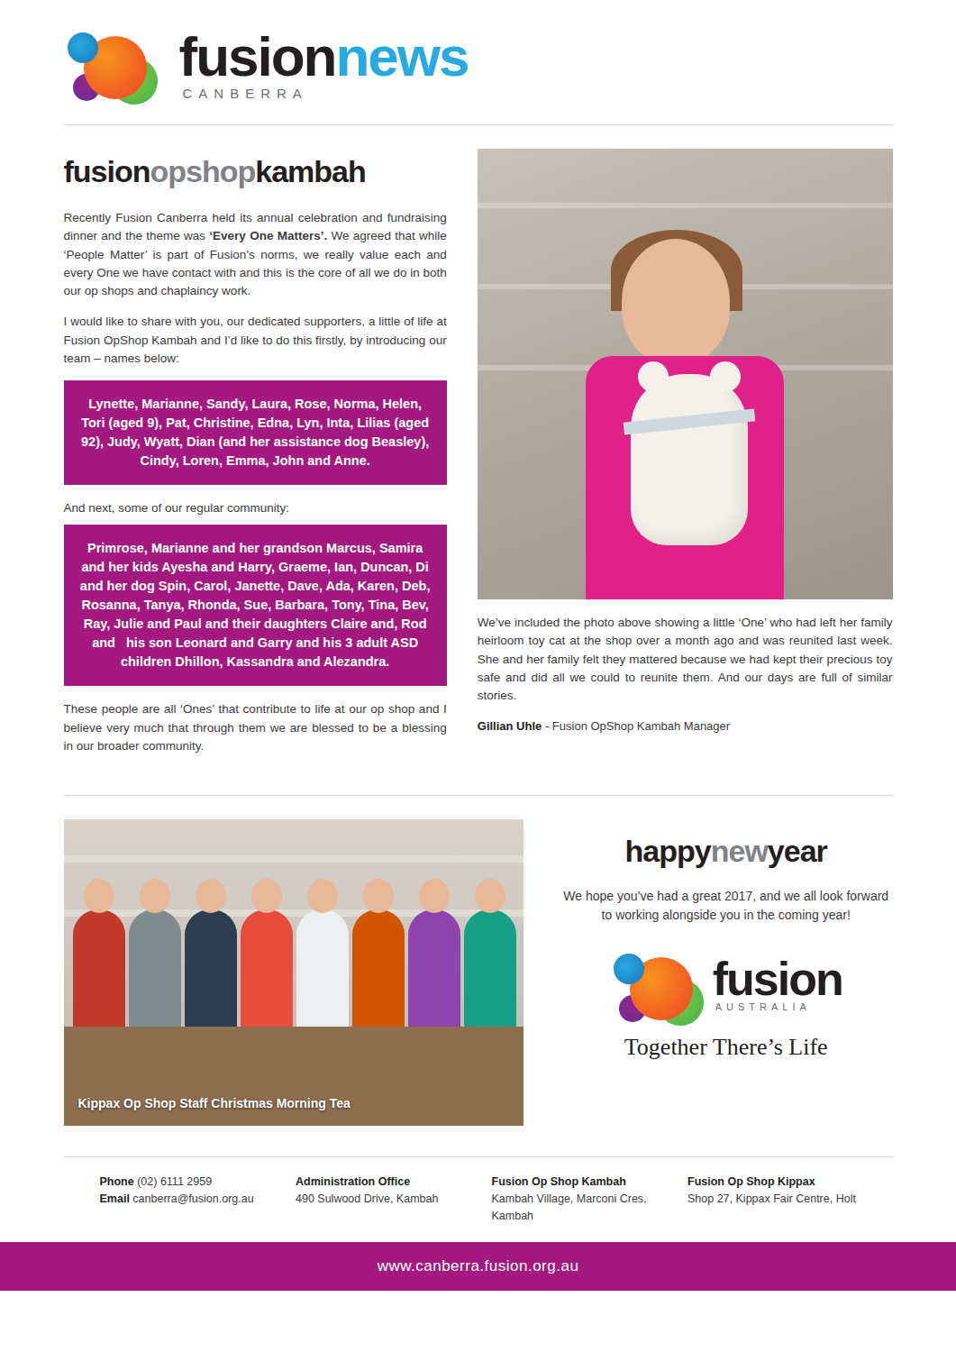fusion news
CANBERRA
fusion opshop kambah
Recently Fusion Canberra held its annual celebration and fundraising dinner and the theme was ‘Every One Matters’. We agreed that while ‘People Matter’ is part of Fusion’s norms, we really value each and every One we have contact with and this is the core of all we do in both our op shops and chaplaincy work.
I would like to share with you, our dedicated supporters, a little of life at Fusion OpShop Kambah and I’d like to do this firstly, by introducing our team – names below:
Lynette, Marianne, Sandy, Laura, Rose, Norma, Helen, Tori (aged 9), Pat, Christine, Edna, Lyn, Inta, Lilias (aged 92), Judy, Wyatt, Dian (and her assistance dog Beasley), Cindy, Loren, Emma, John and Anne.
And next, some of our regular community:
Primrose, Marianne and her grandson Marcus, Samira and her kids Ayesha and Harry, Graeme, Ian, Duncan, Di and her dog Spin, Carol, Janette, Dave, Ada, Karen, Deb, Rosanna, Tanya, Rhonda, Sue, Barbara, Tony, Tina, Bev, Ray, Julie and Paul and their daughters Claire and, Rod and his son Leonard and Garry and his 3 adult ASD children Dhillon, Kassandra and Alezandra.
These people are all ‘Ones’ that contribute to life at our op shop and I believe very much that through them we are blessed to be a blessing in our broader community.
We’ve included the photo above showing a little ‘One’ who had left her family heirloom toy cat at the shop over a month ago and was reunited last week. She and her family felt they mattered because we had kept their precious toy safe and did all we could to reunite them. And our days are full of similar stories.
Gillian Uhle - Fusion OpShop Kambah Manager
Kippax Op Shop Staff Christmas Morning Tea
happy new year
We hope you’ve had a great 2017, and we all look forward to working alongside you in the coming year!
fusion
AUSTRALIA
Together There’s Life
Phone (02) 6111 2959
Email canberra@fusion.org.au
Administration Office
490 Sulwood Drive, Kambah
Fusion Op Shop Kambah
Kambah Village, Marconi Cres, Kambah
Fusion Op Shop Kippax
Shop 27, Kippax Fair Centre, Holt
www.canberra.fusion.org.au